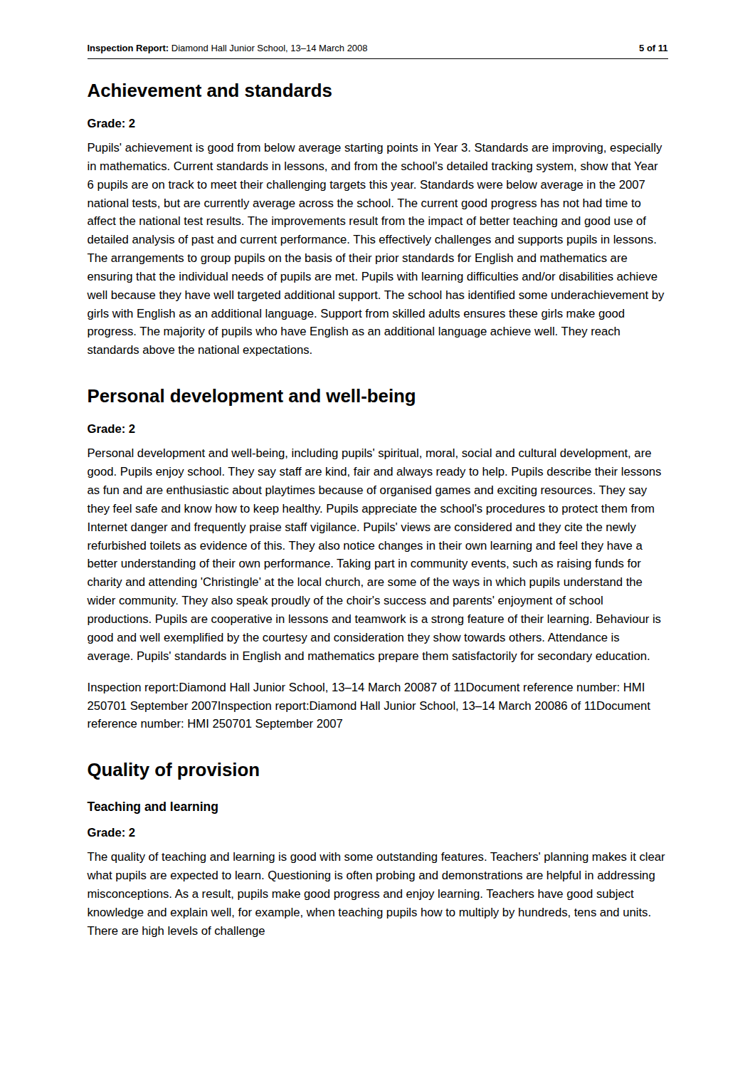Inspection Report: Diamond Hall Junior School, 13–14 March 2008
5 of 11
Achievement and standards
Grade: 2
Pupils' achievement is good from below average starting points in Year 3. Standards are improving, especially in mathematics. Current standards in lessons, and from the school's detailed tracking system, show that Year 6 pupils are on track to meet their challenging targets this year. Standards were below average in the 2007 national tests, but are currently average across the school. The current good progress has not had time to affect the national test results. The improvements result from the impact of better teaching and good use of detailed analysis of past and current performance. This effectively challenges and supports pupils in lessons. The arrangements to group pupils on the basis of their prior standards for English and mathematics are ensuring that the individual needs of pupils are met. Pupils with learning difficulties and/or disabilities achieve well because they have well targeted additional support. The school has identified some underachievement by girls with English as an additional language. Support from skilled adults ensures these girls make good progress. The majority of pupils who have English as an additional language achieve well. They reach standards above the national expectations.
Personal development and well-being
Grade: 2
Personal development and well-being, including pupils' spiritual, moral, social and cultural development, are good. Pupils enjoy school. They say staff are kind, fair and always ready to help. Pupils describe their lessons as fun and are enthusiastic about playtimes because of organised games and exciting resources. They say they feel safe and know how to keep healthy. Pupils appreciate the school's procedures to protect them from Internet danger and frequently praise staff vigilance. Pupils' views are considered and they cite the newly refurbished toilets as evidence of this. They also notice changes in their own learning and feel they have a better understanding of their own performance. Taking part in community events, such as raising funds for charity and attending 'Christingle' at the local church, are some of the ways in which pupils understand the wider community. They also speak proudly of the choir's success and parents' enjoyment of school productions. Pupils are cooperative in lessons and teamwork is a strong feature of their learning. Behaviour is good and well exemplified by the courtesy and consideration they show towards others. Attendance is average. Pupils' standards in English and mathematics prepare them satisfactorily for secondary education.
Inspection report:Diamond Hall Junior School, 13–14 March 20087 of 11Document reference number: HMI 250701 September 2007Inspection report:Diamond Hall Junior School, 13–14 March 20086 of 11Document reference number: HMI 250701 September 2007
Quality of provision
Teaching and learning
Grade: 2
The quality of teaching and learning is good with some outstanding features. Teachers' planning makes it clear what pupils are expected to learn. Questioning is often probing and demonstrations are helpful in addressing misconceptions. As a result, pupils make good progress and enjoy learning. Teachers have good subject knowledge and explain well, for example, when teaching pupils how to multiply by hundreds, tens and units. There are high levels of challenge